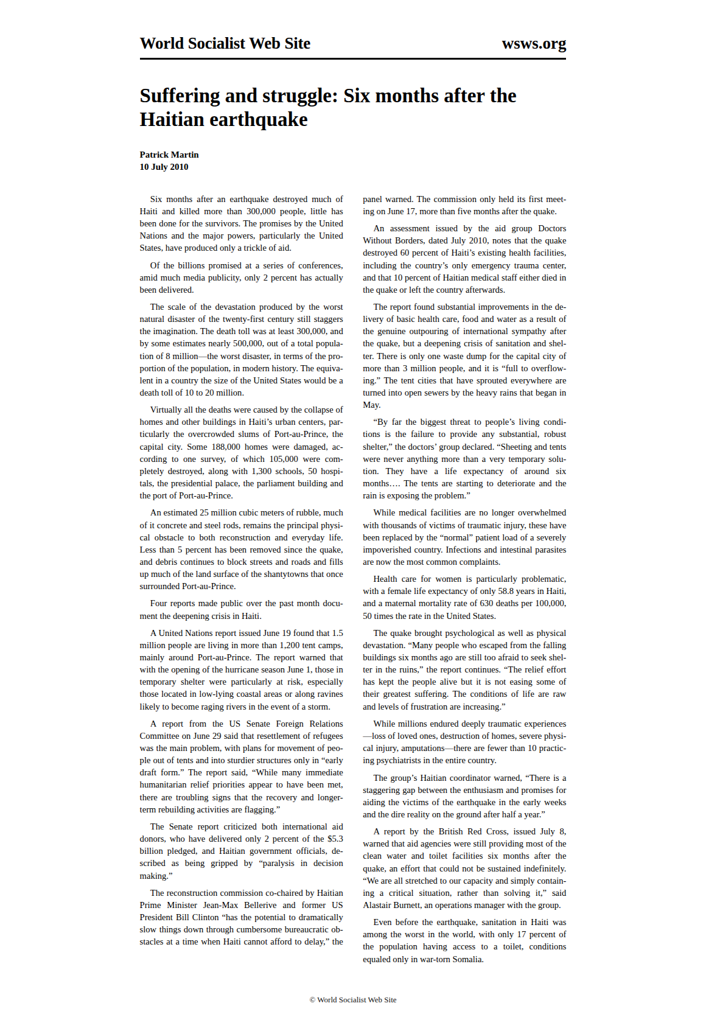World Socialist Web Site
wsws.org
Suffering and struggle: Six months after the Haitian earthquake
Patrick Martin 10 July 2010
Six months after an earthquake destroyed much of Haiti and killed more than 300,000 people, little has been done for the survivors. The promises by the United Nations and the major powers, particularly the United States, have produced only a trickle of aid.
Of the billions promised at a series of conferences, amid much media publicity, only 2 percent has actually been delivered.
The scale of the devastation produced by the worst natural disaster of the twenty-first century still staggers the imagination. The death toll was at least 300,000, and by some estimates nearly 500,000, out of a total population of 8 million—the worst disaster, in terms of the proportion of the population, in modern history. The equivalent in a country the size of the United States would be a death toll of 10 to 20 million.
Virtually all the deaths were caused by the collapse of homes and other buildings in Haiti’s urban centers, particularly the overcrowded slums of Port-au-Prince, the capital city. Some 188,000 homes were damaged, according to one survey, of which 105,000 were completely destroyed, along with 1,300 schools, 50 hospitals, the presidential palace, the parliament building and the port of Port-au-Prince.
An estimated 25 million cubic meters of rubble, much of it concrete and steel rods, remains the principal physical obstacle to both reconstruction and everyday life. Less than 5 percent has been removed since the quake, and debris continues to block streets and roads and fills up much of the land surface of the shantytowns that once surrounded Port-au-Prince.
Four reports made public over the past month document the deepening crisis in Haiti.
A United Nations report issued June 19 found that 1.5 million people are living in more than 1,200 tent camps, mainly around Port-au-Prince. The report warned that with the opening of the hurricane season June 1, those in temporary shelter were particularly at risk, especially those located in low-lying coastal areas or along ravines likely to become raging rivers in the event of a storm.
A report from the US Senate Foreign Relations Committee on June 29 said that resettlement of refugees was the main problem, with plans for movement of people out of tents and into sturdier structures only in “early draft form.” The report said, “While many immediate humanitarian relief priorities appear to have been met, there are troubling signs that the recovery and longer-term rebuilding activities are flagging.”
The Senate report criticized both international aid donors, who have delivered only 2 percent of the $5.3 billion pledged, and Haitian government officials, described as being gripped by “paralysis in decision making.”
The reconstruction commission co-chaired by Haitian Prime Minister Jean-Max Bellerive and former US President Bill Clinton “has the potential to dramatically slow things down through cumbersome bureaucratic obstacles at a time when Haiti cannot afford to delay,” the panel warned. The commission only held its first meeting on June 17, more than five months after the quake.
An assessment issued by the aid group Doctors Without Borders, dated July 2010, notes that the quake destroyed 60 percent of Haiti’s existing health facilities, including the country’s only emergency trauma center, and that 10 percent of Haitian medical staff either died in the quake or left the country afterwards.
The report found substantial improvements in the delivery of basic health care, food and water as a result of the genuine outpouring of international sympathy after the quake, but a deepening crisis of sanitation and shelter. There is only one waste dump for the capital city of more than 3 million people, and it is “full to overflowing.” The tent cities that have sprouted everywhere are turned into open sewers by the heavy rains that began in May.
“By far the biggest threat to people’s living conditions is the failure to provide any substantial, robust shelter,” the doctors’ group declared. “Sheeting and tents were never anything more than a very temporary solution. They have a life expectancy of around six months…. The tents are starting to deteriorate and the rain is exposing the problem.”
While medical facilities are no longer overwhelmed with thousands of victims of traumatic injury, these have been replaced by the “normal” patient load of a severely impoverished country. Infections and intestinal parasites are now the most common complaints.
Health care for women is particularly problematic, with a female life expectancy of only 58.8 years in Haiti, and a maternal mortality rate of 630 deaths per 100,000, 50 times the rate in the United States.
The quake brought psychological as well as physical devastation. “Many people who escaped from the falling buildings six months ago are still too afraid to seek shelter in the ruins,” the report continues. “The relief effort has kept the people alive but it is not easing some of their greatest suffering. The conditions of life are raw and levels of frustration are increasing.”
While millions endured deeply traumatic experiences—loss of loved ones, destruction of homes, severe physical injury, amputations—there are fewer than 10 practicing psychiatrists in the entire country.
The group’s Haitian coordinator warned, “There is a staggering gap between the enthusiasm and promises for aiding the victims of the earthquake in the early weeks and the dire reality on the ground after half a year.”
A report by the British Red Cross, issued July 8, warned that aid agencies were still providing most of the clean water and toilet facilities six months after the quake, an effort that could not be sustained indefinitely. “We are all stretched to our capacity and simply containing a critical situation, rather than solving it,” said Alastair Burnett, an operations manager with the group.
Even before the earthquake, sanitation in Haiti was among the worst in the world, with only 17 percent of the population having access to a toilet, conditions equaled only in war-torn Somalia.
© World Socialist Web Site